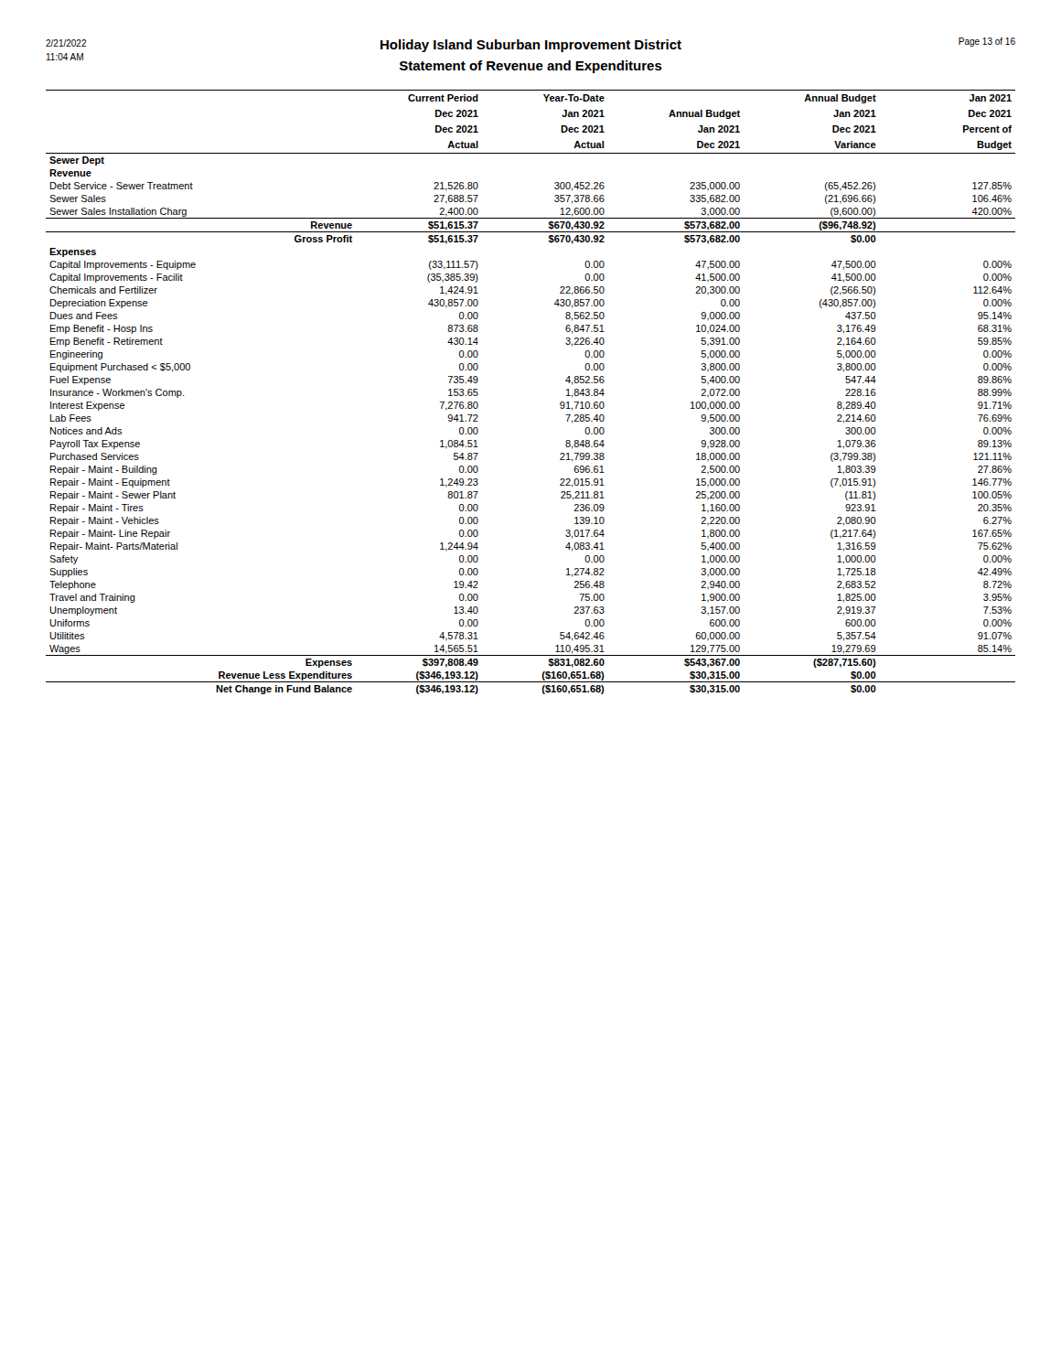2/21/2022
11:04 AM
Page 13 of 16
Holiday Island Suburban Improvement District
Statement of Revenue and Expenditures
| | Current Period | Year-To-Date | | Annual Budget | Jan 2021 |
| --- | --- | --- | --- | --- | --- |
| | Dec 2021 | Jan 2021 | Annual Budget | Jan 2021 | Dec 2021 |
| | Dec 2021 | Dec 2021 | Jan 2021 | Dec 2021 | Percent of |
| | Actual | Actual | Dec 2021 | Variance | Budget |
| Sewer Dept | |
| Revenue | |
| Debt Service - Sewer Treatment | 21,526.80 | 300,452.26 | 235,000.00 | (65,452.26) | 127.85% |
| Sewer Sales | 27,688.57 | 357,378.66 | 335,682.00 | (21,696.66) | 106.46% |
| Sewer Sales Installation Charg | 2,400.00 | 12,600.00 | 3,000.00 | (9,600.00) | 420.00% |
| Revenue | $51,615.37 | $670,430.92 | $573,682.00 | ($96,748.92) | |
| Gross Profit | $51,615.37 | $670,430.92 | $573,682.00 | $0.00 | |
| Expenses | |
| Capital Improvements - Equipme | (33,111.57) | 0.00 | 47,500.00 | 47,500.00 | 0.00% |
| Capital Improvements - Facilit | (35,385.39) | 0.00 | 41,500.00 | 41,500.00 | 0.00% |
| Chemicals and Fertilizer | 1,424.91 | 22,866.50 | 20,300.00 | (2,566.50) | 112.64% |
| Depreciation Expense | 430,857.00 | 430,857.00 | 0.00 | (430,857.00) | 0.00% |
| Dues and Fees | 0.00 | 8,562.50 | 9,000.00 | 437.50 | 95.14% |
| Emp Benefit - Hosp Ins | 873.68 | 6,847.51 | 10,024.00 | 3,176.49 | 68.31% |
| Emp Benefit - Retirement | 430.14 | 3,226.40 | 5,391.00 | 2,164.60 | 59.85% |
| Engineering | 0.00 | 0.00 | 5,000.00 | 5,000.00 | 0.00% |
| Equipment Purchased < $5,000 | 0.00 | 0.00 | 3,800.00 | 3,800.00 | 0.00% |
| Fuel Expense | 735.49 | 4,852.56 | 5,400.00 | 547.44 | 89.86% |
| Insurance - Workmen's Comp. | 153.65 | 1,843.84 | 2,072.00 | 228.16 | 88.99% |
| Interest Expense | 7,276.80 | 91,710.60 | 100,000.00 | 8,289.40 | 91.71% |
| Lab Fees | 941.72 | 7,285.40 | 9,500.00 | 2,214.60 | 76.69% |
| Notices and Ads | 0.00 | 0.00 | 300.00 | 300.00 | 0.00% |
| Payroll Tax Expense | 1,084.51 | 8,848.64 | 9,928.00 | 1,079.36 | 89.13% |
| Purchased Services | 54.87 | 21,799.38 | 18,000.00 | (3,799.38) | 121.11% |
| Repair - Maint - Building | 0.00 | 696.61 | 2,500.00 | 1,803.39 | 27.86% |
| Repair - Maint - Equipment | 1,249.23 | 22,015.91 | 15,000.00 | (7,015.91) | 146.77% |
| Repair - Maint - Sewer Plant | 801.87 | 25,211.81 | 25,200.00 | (11.81) | 100.05% |
| Repair - Maint - Tires | 0.00 | 236.09 | 1,160.00 | 923.91 | 20.35% |
| Repair - Maint - Vehicles | 0.00 | 139.10 | 2,220.00 | 2,080.90 | 6.27% |
| Repair - Maint- Line Repair | 0.00 | 3,017.64 | 1,800.00 | (1,217.64) | 167.65% |
| Repair- Maint- Parts/Material | 1,244.94 | 4,083.41 | 5,400.00 | 1,316.59 | 75.62% |
| Safety | 0.00 | 0.00 | 1,000.00 | 1,000.00 | 0.00% |
| Supplies | 0.00 | 1,274.82 | 3,000.00 | 1,725.18 | 42.49% |
| Telephone | 19.42 | 256.48 | 2,940.00 | 2,683.52 | 8.72% |
| Travel and Training | 0.00 | 75.00 | 1,900.00 | 1,825.00 | 3.95% |
| Unemployment | 13.40 | 237.63 | 3,157.00 | 2,919.37 | 7.53% |
| Uniforms | 0.00 | 0.00 | 600.00 | 600.00 | 0.00% |
| Utilitites | 4,578.31 | 54,642.46 | 60,000.00 | 5,357.54 | 91.07% |
| Wages | 14,565.51 | 110,495.31 | 129,775.00 | 19,279.69 | 85.14% |
| Expenses | $397,808.49 | $831,082.60 | $543,367.00 | ($287,715.60) | |
| Revenue Less Expenditures | ($346,193.12) | ($160,651.68) | $30,315.00 | $0.00 | |
| Net Change in Fund Balance | ($346,193.12) | ($160,651.68) | $30,315.00 | $0.00 | |